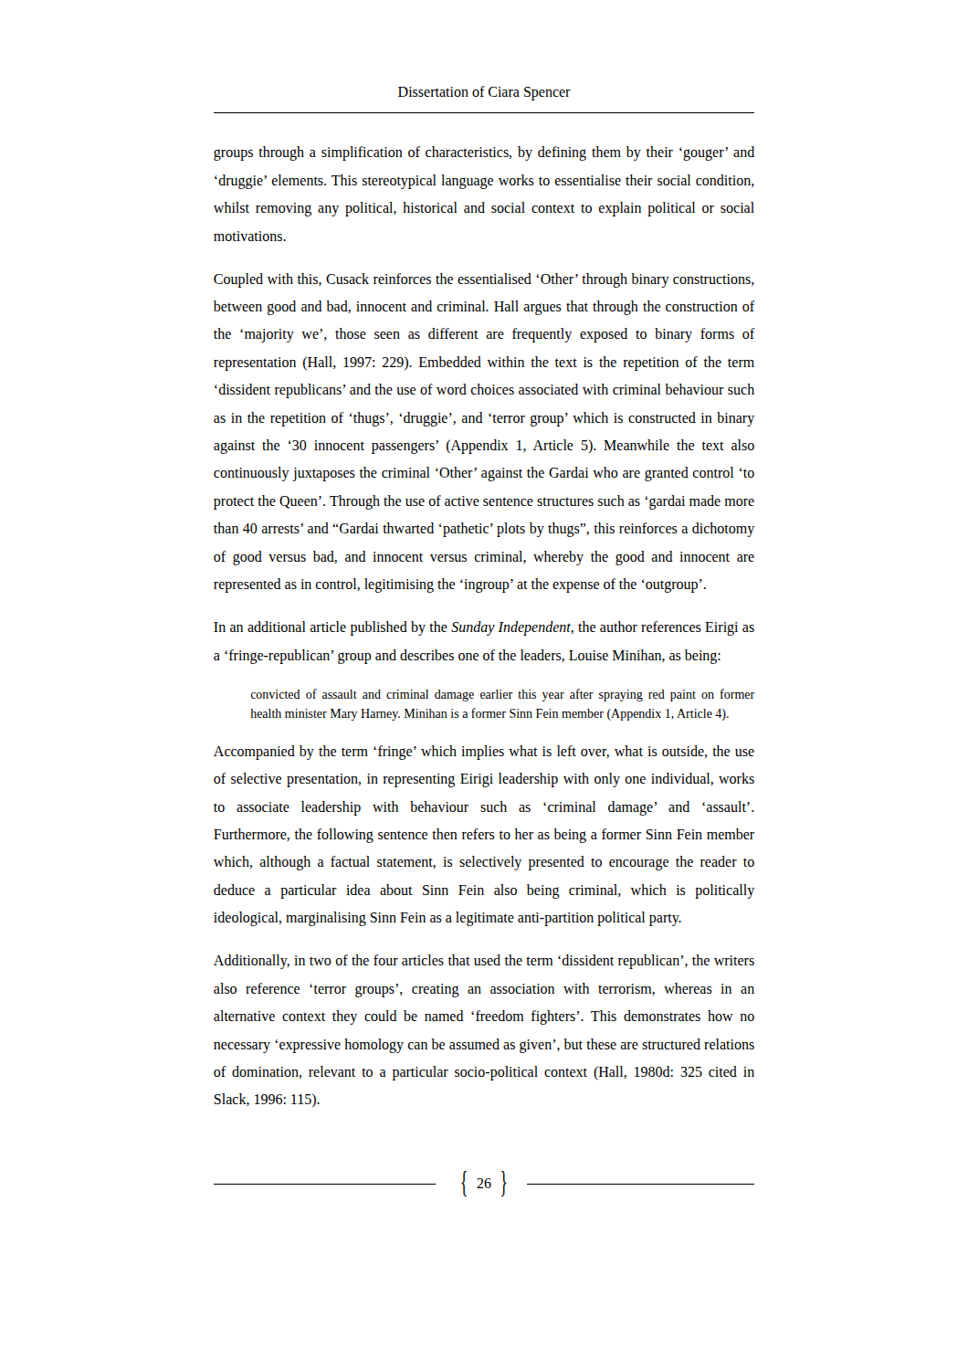Dissertation of Ciara Spencer
groups through a simplification of characteristics, by defining them by their ‘gouger’ and ‘druggie’ elements. This stereotypical language works to essentialise their social condition, whilst removing any political, historical and social context to explain political or social motivations.
Coupled with this, Cusack reinforces the essentialised ‘Other’ through binary constructions, between good and bad, innocent and criminal. Hall argues that through the construction of the ‘majority we’, those seen as different are frequently exposed to binary forms of representation (Hall, 1997: 229). Embedded within the text is the repetition of the term ‘dissident republicans’ and the use of word choices associated with criminal behaviour such as in the repetition of ‘thugs’, ‘druggie’, and ‘terror group’ which is constructed in binary against the ‘30 innocent passengers’ (Appendix 1, Article 5). Meanwhile the text also continuously juxtaposes the criminal ‘Other’ against the Gardai who are granted control ‘to protect the Queen’. Through the use of active sentence structures such as ‘gardai made more than 40 arrests’ and “Gardai thwarted ‘pathetic’ plots by thugs”, this reinforces a dichotomy of good versus bad, and innocent versus criminal, whereby the good and innocent are represented as in control, legitimising the ‘ingroup’ at the expense of the ‘outgroup’.
In an additional article published by the Sunday Independent, the author references Eirigi as a ‘fringe-republican’ group and describes one of the leaders, Louise Minihan, as being:
convicted of assault and criminal damage earlier this year after spraying red paint on former health minister Mary Harney. Minihan is a former Sinn Fein member (Appendix 1, Article 4).
Accompanied by the term ‘fringe’ which implies what is left over, what is outside, the use of selective presentation, in representing Eirigi leadership with only one individual, works to associate leadership with behaviour such as ‘criminal damage’ and ‘assault’. Furthermore, the following sentence then refers to her as being a former Sinn Fein member which, although a factual statement, is selectively presented to encourage the reader to deduce a particular idea about Sinn Fein also being criminal, which is politically ideological, marginalising Sinn Fein as a legitimate anti-partition political party.
Additionally, in two of the four articles that used the term ‘dissident republican’, the writers also reference ‘terror groups’, creating an association with terrorism, whereas in an alternative context they could be named ‘freedom fighters’. This demonstrates how no necessary ‘expressive homology can be assumed as given’, but these are structured relations of domination, relevant to a particular socio-political context (Hall, 1980d: 325 cited in Slack, 1996: 115).
{26}